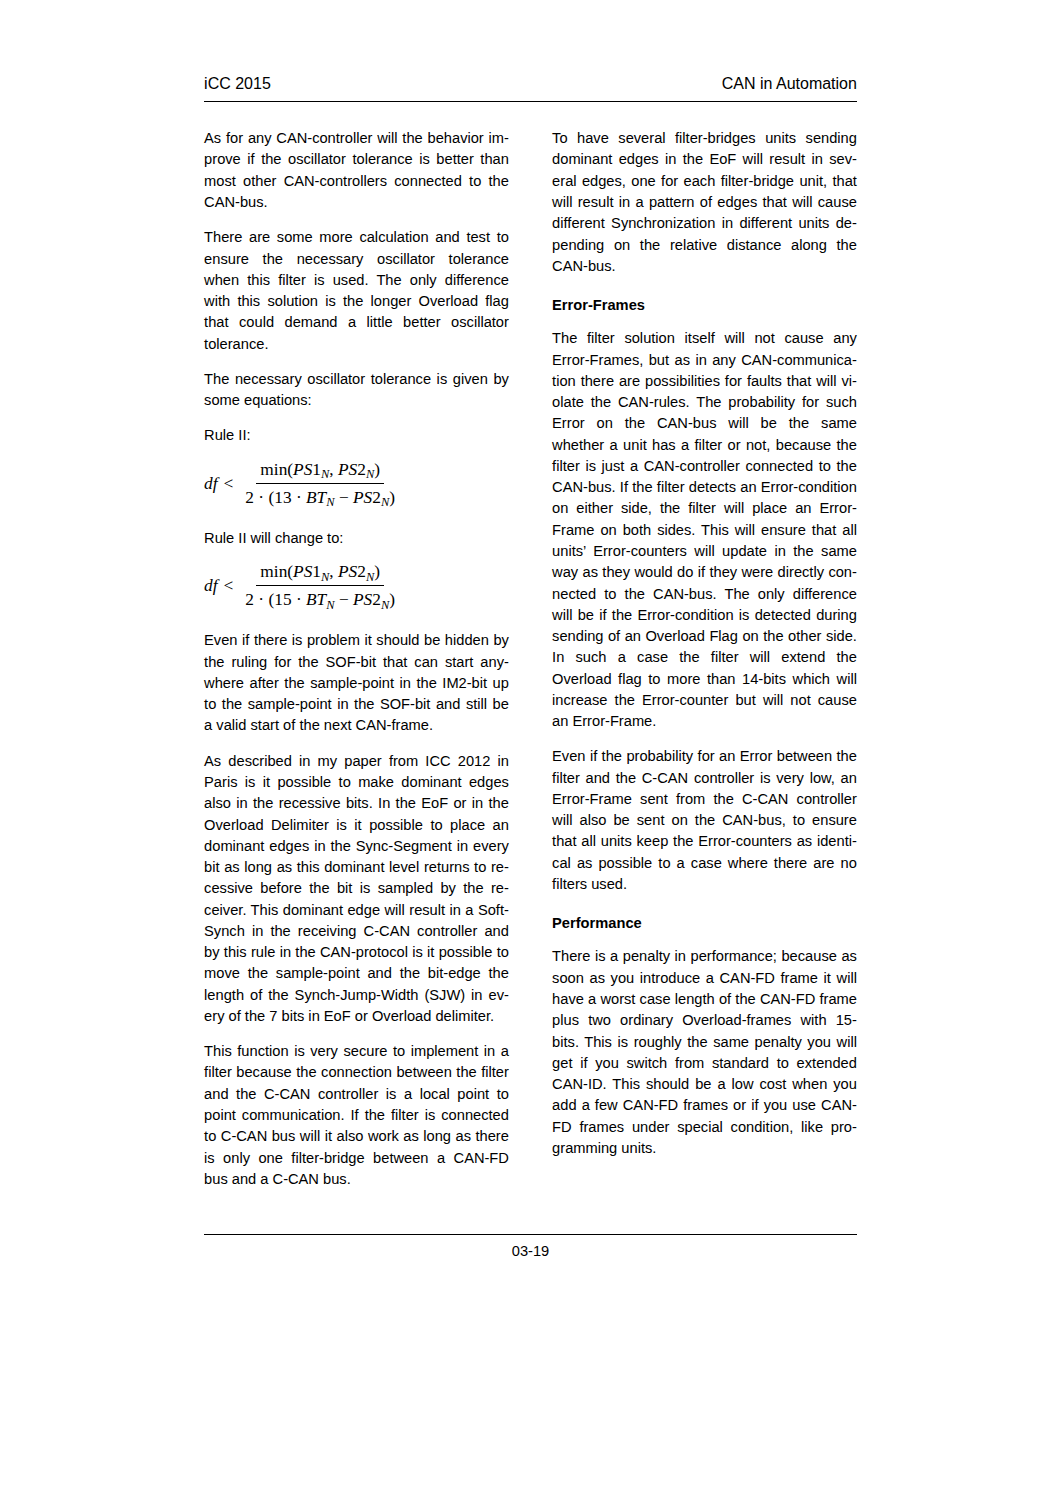iCC 2015
CAN in Automation
As for any CAN-controller will the behavior improve if the oscillator tolerance is better than most other CAN-controllers connected to the CAN-bus.
There are some more calculation and test to ensure the necessary oscillator tolerance when this filter is used. The only difference with this solution is the longer Overload flag that could demand a little better oscillator tolerance.
The necessary oscillator tolerance is given by some equations:
Rule II:
df < min(PS1N, PS2N) 2 · (13 · BTN − PS2N)
Rule II will change to:
df < min(PS1N, PS2N) 2 · (15 · BTN − PS2N)
Even if there is problem it should be hidden by the ruling for the SOF-bit that can start anywhere after the sample-point in the IM2-bit up to the sample-point in the SOF-bit and still be a valid start of the next CAN-frame.
As described in my paper from ICC 2012 in Paris is it possible to make dominant edges also in the recessive bits. In the EoF or in the Overload Delimiter is it possible to place an dominant edges in the Sync-Segment in every bit as long as this dominant level returns to recessive before the bit is sampled by the receiver. This dominant edge will result in a Soft-Synch in the receiving C-CAN controller and by this rule in the CAN-protocol is it possible to move the sample-point and the bit-edge the length of the Synch-Jump-Width (SJW) in every of the 7 bits in EoF or Overload delimiter.
This function is very secure to implement in a filter because the connection between the filter and the C-CAN controller is a local point to point communication. If the filter is connected to C-CAN bus will it also work as long as there is only one filter-bridge between a CAN-FD bus and a C-CAN bus.
To have several filter-bridges units sending dominant edges in the EoF will result in several edges, one for each filter-bridge unit, that will result in a pattern of edges that will cause different Synchronization in different units depending on the relative distance along the CAN-bus.
Error-Frames
The filter solution itself will not cause any Error-Frames, but as in any CAN-communication there are possibilities for faults that will violate the CAN-rules. The probability for such Error on the CAN-bus will be the same whether a unit has a filter or not, because the filter is just a CAN-controller connected to the CAN-bus. If the filter detects an Error-condition on either side, the filter will place an Error-Frame on both sides. This will ensure that all units’ Error-counters will update in the same way as they would do if they were directly connected to the CAN-bus. The only difference will be if the Error-condition is detected during sending of an Overload Flag on the other side. In such a case the filter will extend the Overload flag to more than 14-bits which will increase the Error-counter but will not cause an Error-Frame.
Even if the probability for an Error between the filter and the C-CAN controller is very low, an Error-Frame sent from the C-CAN controller will also be sent on the CAN-bus, to ensure that all units keep the Error-counters as identical as possible to a case where there are no filters used.
Performance
There is a penalty in performance; because as soon as you introduce a CAN-FD frame it will have a worst case length of the CAN-FD frame plus two ordinary Overload-frames with 15-bits. This is roughly the same penalty you will get if you switch from standard to extended CAN-ID. This should be a low cost when you add a few CAN-FD frames or if you use CAN-FD frames under special condition, like programming units.
03-19